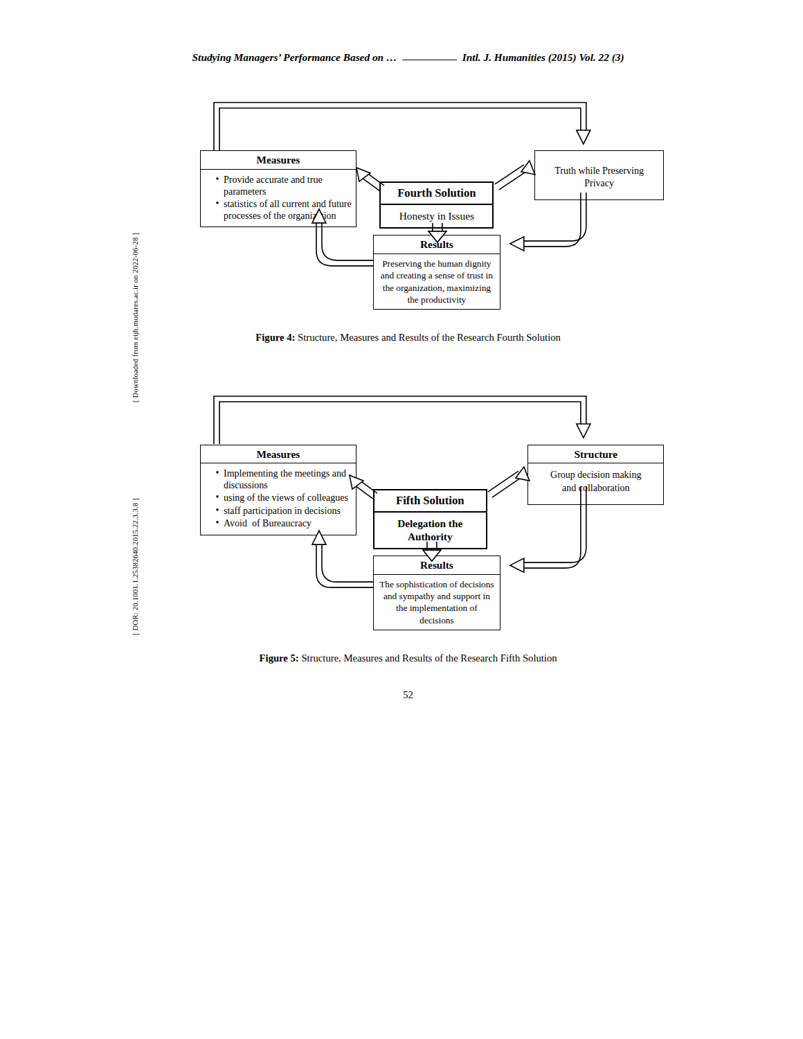Studying Managers’ Performance Based on … Intl. J. Humanities (2015) Vol. 22 (3)
[ Downloaded from eijh.modares.ac.ir on 2022-06-28 ]
[ DOR: 20.1001.1.25382640.2015.22.3.3.8 ]
Measures
Provide accurate and true parameters
statistics of all current and future processes of the organization
Fourth Solution
Honesty in Issues
Truth while Preserving
Privacy
Results
Preserving the human dignity and creating a sense of trust in the organization, maximizing the productivity
Figure 4: Structure, Measures and Results of the Research Fourth Solution
Measures
Implementing the meetings and discussions
using of the views of colleagues
staff participation in decisions
Avoid of Bureaucracy
Fifth Solution
Delegation the
Authority
Structure
Group decision making
and collaboration
Results
The sophistication of decisions and sympathy and support in the implementation of decisions
Figure 5: Structure, Measures and Results of the Research Fifth Solution
52